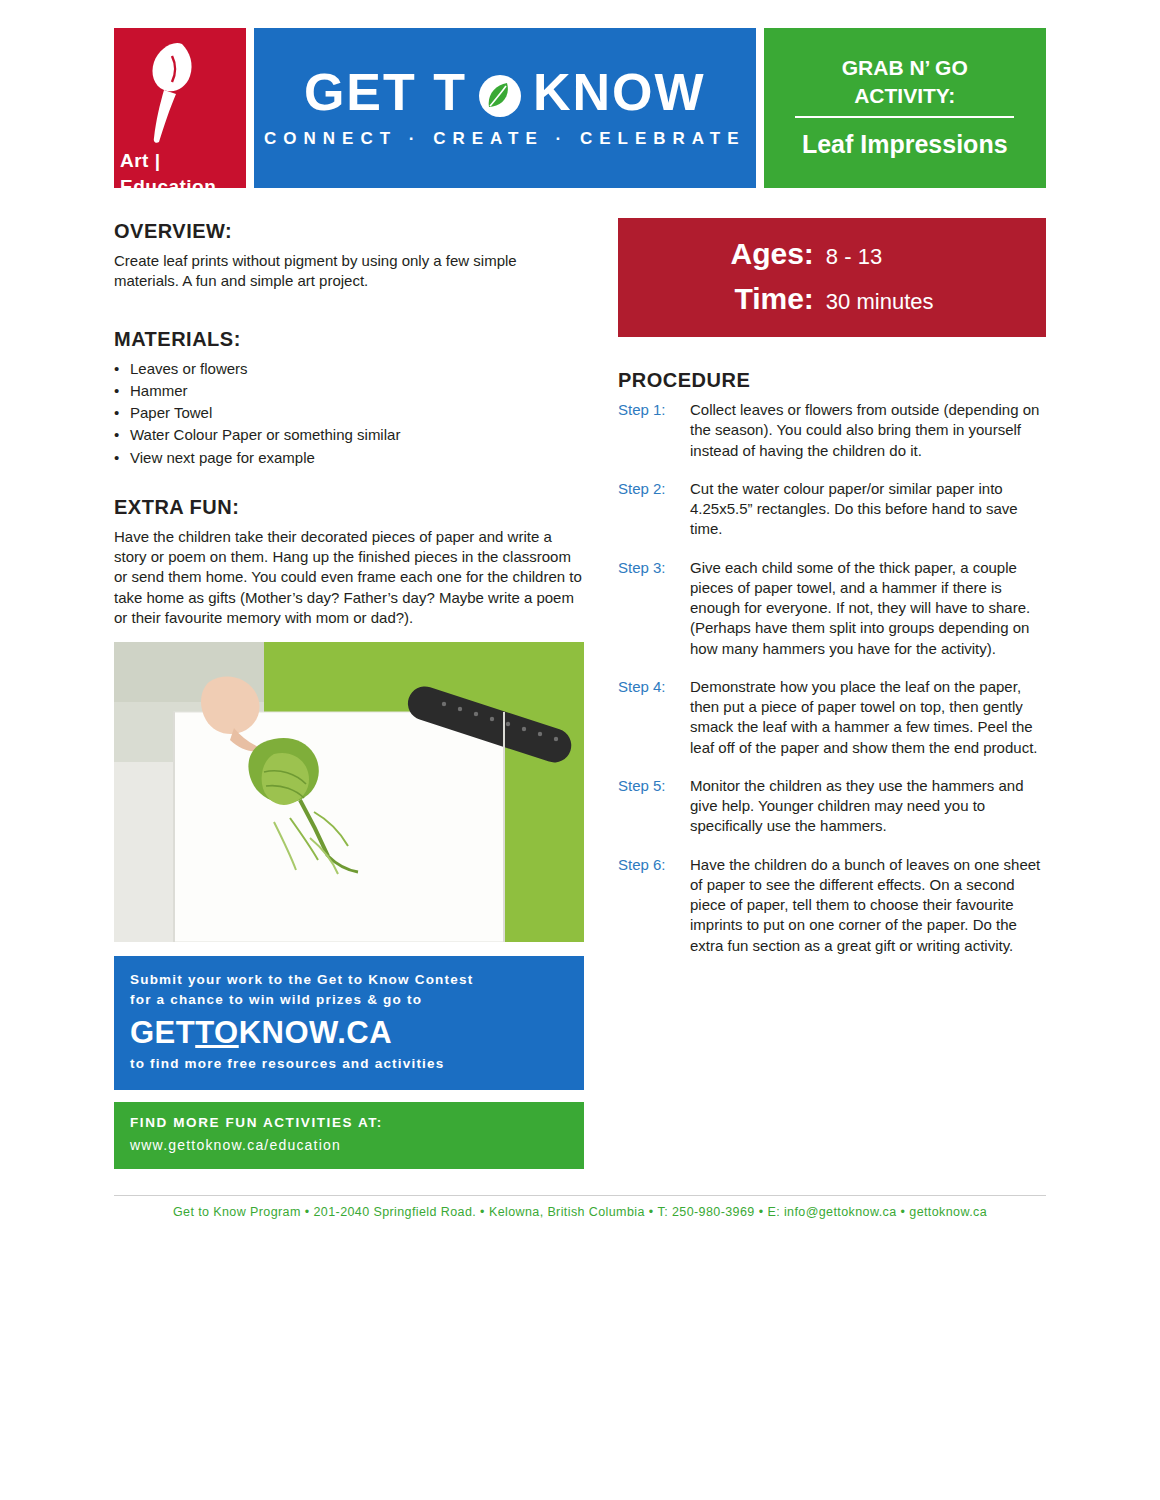Art | Education
GET T KNOW
CONNECT · CREATE · CELEBRATE
GRAB N’ GO ACTIVITY:
Leaf Impressions
OVERVIEW:
Create leaf prints without pigment by using only a few simple materials. A fun and simple art project.
MATERIALS:
Leaves or flowers
Hammer
Paper Towel
Water Colour Paper or something similar
View next page for example
EXTRA FUN:
Have the children take their decorated pieces of paper and write a story or poem on them. Hang up the finished pieces in the classroom or send them home. You could even frame each one for the children to take home as gifts (Mother’s day? Father’s day? Maybe write a poem or their favourite memory with mom or dad?).
Submit your work to the Get to Know Contest
for a chance to win wild prizes & go to
GETTOKNOW.CA
to find more free resources and activities
FIND MORE FUN ACTIVITIES AT:
www.gettoknow.ca/education
| Ages: | 8 - 13 |
| Time: | 30 minutes |
PROCEDURE
Step 1:
Collect leaves or flowers from outside (depending on the season). You could also bring them in yourself instead of having the children do it.
Step 2:
Cut the water colour paper/or similar paper into 4.25x5.5” rectangles. Do this before hand to save time.
Step 3:
Give each child some of the thick paper, a couple pieces of paper towel, and a hammer if there is enough for everyone. If not, they will have to share. (Perhaps have them split into groups depending on how many hammers you have for the activity).
Step 4:
Demonstrate how you place the leaf on the paper, then put a piece of paper towel on top, then gently smack the leaf with a hammer a few times. Peel the leaf off of the paper and show them the end product.
Step 5:
Monitor the children as they use the hammers and give help. Younger children may need you to specifically use the hammers.
Step 6:
Have the children do a bunch of leaves on one sheet of paper to see the different effects. On a second piece of paper, tell them to choose their favourite imprints to put on one corner of the paper. Do the extra fun section as a great gift or writing activity.
Get to Know Program•201-2040 Springfield Road.•Kelowna, British Columbia•T: 250-980-3969•E: info@gettoknow.ca•gettoknow.ca